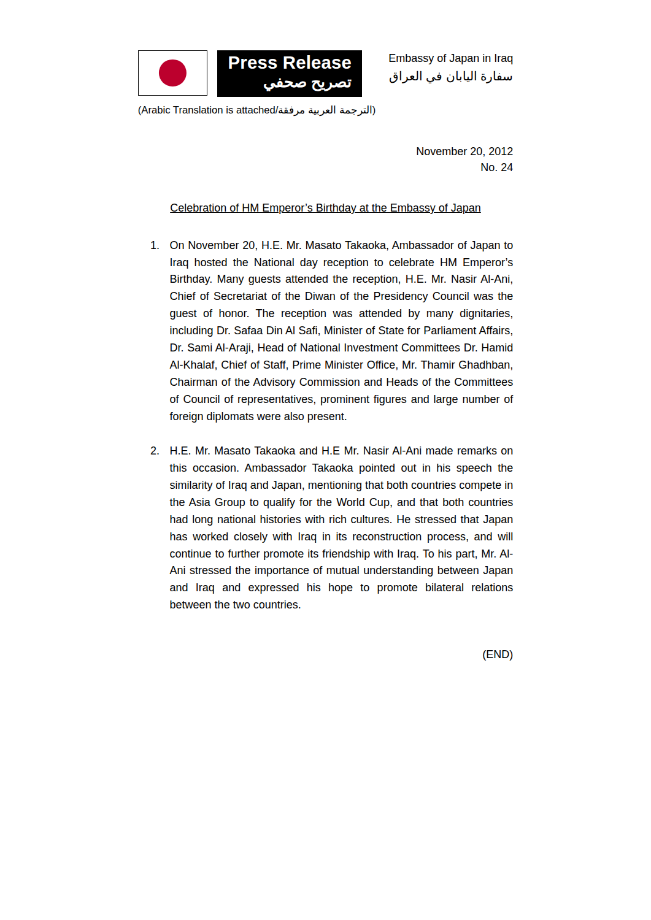| | Press Release تصريح صحفي | Embassy of Japan in Iraq سفارة اليابان في العراق |
(Arabic Translation is attached/الترجمة العربية مرفقة)
November 20, 2012
No. 24
Celebration of HM Emperor’s Birthday at the Embassy of Japan
On November 20, H.E. Mr. Masato Takaoka, Ambassador of Japan to Iraq hosted the National day reception to celebrate HM Emperor’s Birthday. Many guests attended the reception, H.E. Mr. Nasir Al-Ani, Chief of Secretariat of the Diwan of the Presidency Council was the guest of honor. The reception was attended by many dignitaries, including Dr. Safaa Din Al Safi, Minister of State for Parliament Affairs, Dr. Sami Al-Araji, Head of National Investment Committees Dr. Hamid Al-Khalaf, Chief of Staff, Prime Minister Office, Mr. Thamir Ghadhban, Chairman of the Advisory Commission and Heads of the Committees of Council of representatives, prominent figures and large number of foreign diplomats were also present.
H.E. Mr. Masato Takaoka and H.E Mr. Nasir Al-Ani made remarks on this occasion. Ambassador Takaoka pointed out in his speech the similarity of Iraq and Japan, mentioning that both countries compete in the Asia Group to qualify for the World Cup, and that both countries had long national histories with rich cultures. He stressed that Japan has worked closely with Iraq in its reconstruction process, and will continue to further promote its friendship with Iraq. To his part, Mr. Al-Ani stressed the importance of mutual understanding between Japan and Iraq and expressed his hope to promote bilateral relations between the two countries.
(END)